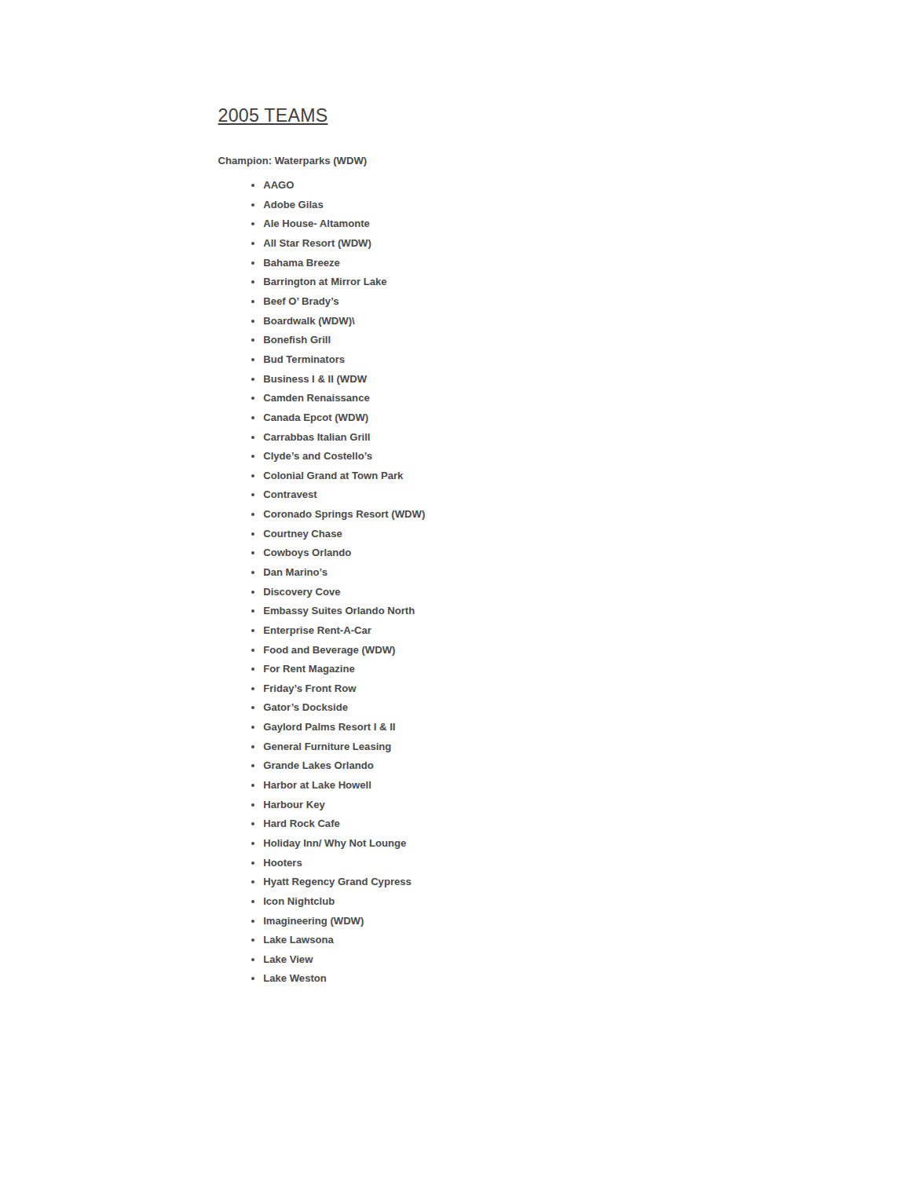2005 TEAMS
Champion: Waterparks (WDW)
AAGO
Adobe Gilas
Ale House- Altamonte
All Star Resort (WDW)
Bahama Breeze
Barrington at Mirror Lake
Beef O’ Brady’s
Boardwalk (WDW)\
Bonefish Grill
Bud Terminators
Business I & II (WDW
Camden Renaissance
Canada Epcot (WDW)
Carrabbas Italian Grill
Clyde’s and Costello’s
Colonial Grand at Town Park
Contravest
Coronado Springs Resort (WDW)
Courtney Chase
Cowboys Orlando
Dan Marino’s
Discovery Cove
Embassy Suites Orlando North
Enterprise Rent-A-Car
Food and Beverage (WDW)
For Rent Magazine
Friday’s Front Row
Gator’s Dockside
Gaylord Palms Resort I & II
General Furniture Leasing
Grande Lakes Orlando
Harbor at Lake Howell
Harbour Key
Hard Rock Cafe
Holiday Inn/ Why Not Lounge
Hooters
Hyatt Regency Grand Cypress
Icon Nightclub
Imagineering (WDW)
Lake Lawsona
Lake View
Lake Weston